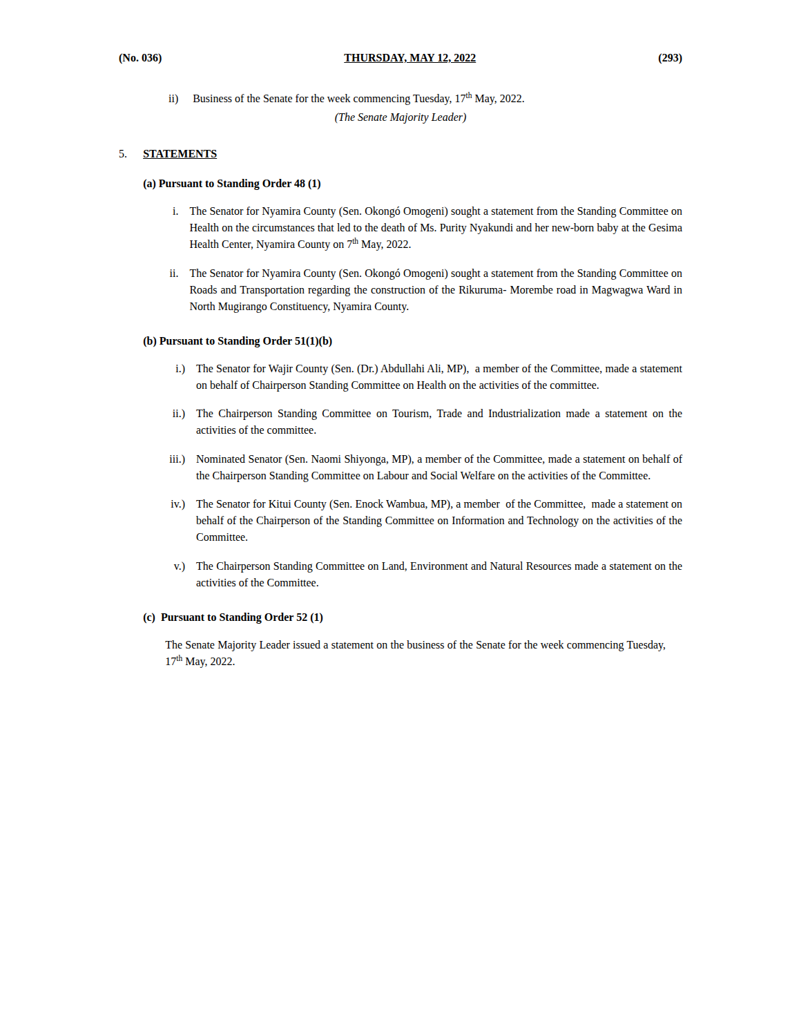(No. 036) THURSDAY, MAY 12, 2022 (293)
ii) Business of the Senate for the week commencing Tuesday, 17th May, 2022.
(The Senate Majority Leader)
5. STATEMENTS
(a) Pursuant to Standing Order 48 (1)
The Senator for Nyamira County (Sen. Okongó Omogeni) sought a statement from the Standing Committee on Health on the circumstances that led to the death of Ms. Purity Nyakundi and her new-born baby at the Gesima Health Center, Nyamira County on 7th May, 2022.
The Senator for Nyamira County (Sen. Okongó Omogeni) sought a statement from the Standing Committee on Roads and Transportation regarding the construction of the Rikuruma- Morembe road in Magwagwa Ward in North Mugirango Constituency, Nyamira County.
(b) Pursuant to Standing Order 51(1)(b)
The Senator for Wajir County (Sen. (Dr.) Abdullahi Ali, MP), a member of the Committee, made a statement on behalf of Chairperson Standing Committee on Health on the activities of the committee.
The Chairperson Standing Committee on Tourism, Trade and Industrialization made a statement on the activities of the committee.
Nominated Senator (Sen. Naomi Shiyonga, MP), a member of the Committee, made a statement on behalf of the Chairperson Standing Committee on Labour and Social Welfare on the activities of the Committee.
The Senator for Kitui County (Sen. Enock Wambua, MP), a member of the Committee, made a statement on behalf of the Chairperson of the Standing Committee on Information and Technology on the activities of the Committee.
The Chairperson Standing Committee on Land, Environment and Natural Resources made a statement on the activities of the Committee.
(c) Pursuant to Standing Order 52 (1)
The Senate Majority Leader issued a statement on the business of the Senate for the week commencing Tuesday, 17th May, 2022.